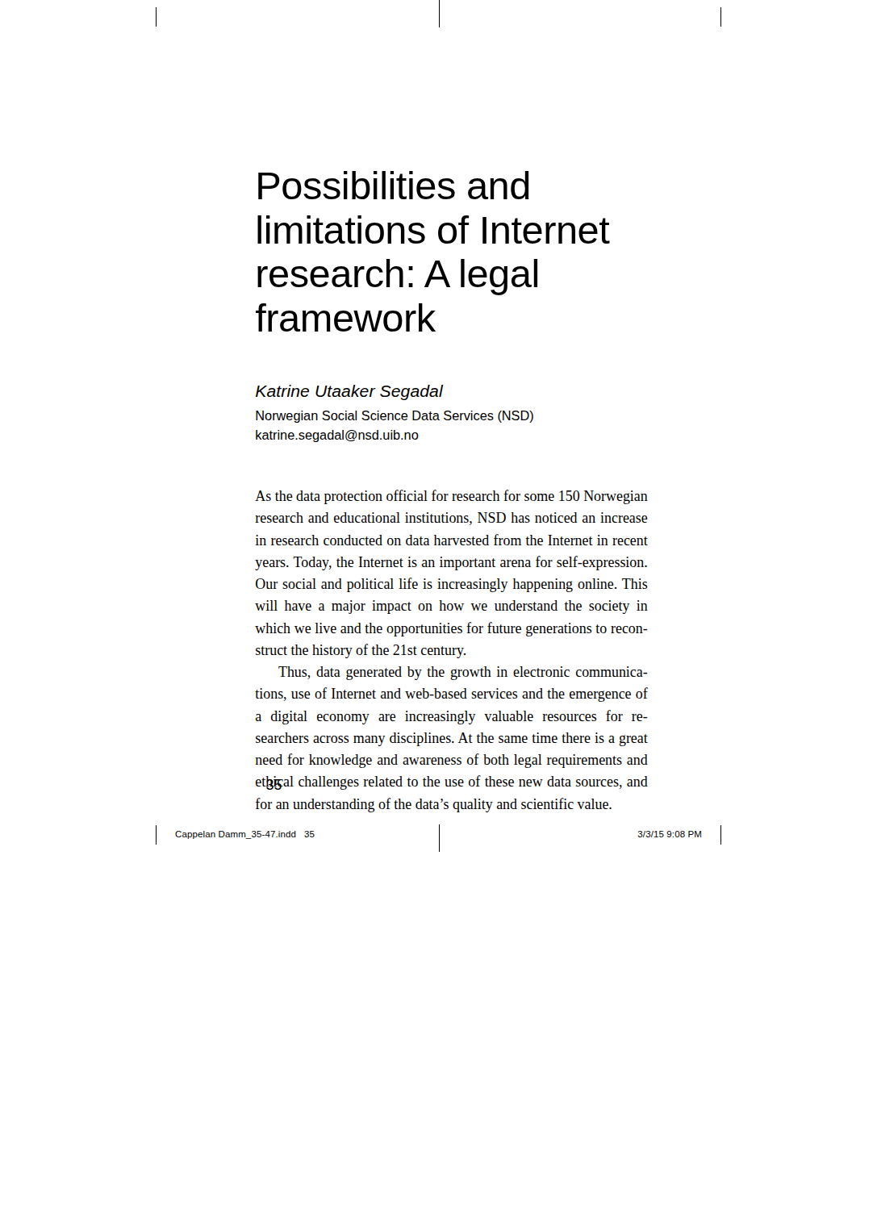Possibilities and limitations of Internet research: A legal framework
Katrine Utaaker Segadal
Norwegian Social Science Data Services (NSD)
katrine.segadal@nsd.uib.no
As the data protection official for research for some 150 Norwegian research and educational institutions, NSD has noticed an increase in research conducted on data harvested from the Internet in recent years. Today, the Internet is an important arena for self-expression. Our social and political life is increasingly happening online. This will have a major impact on how we understand the society in which we live and the opportunities for future generations to reconstruct the history of the 21st century.
Thus, data generated by the growth in electronic communications, use of Internet and web-based services and the emergence of a digital economy are increasingly valuable resources for researchers across many disciplines. At the same time there is a great need for knowledge and awareness of both legal requirements and ethical challenges related to the use of these new data sources, and for an understanding of the data’s quality and scientific value.
35
Cappelan Damm_35-47.indd 35 3/3/15 9:08 PM